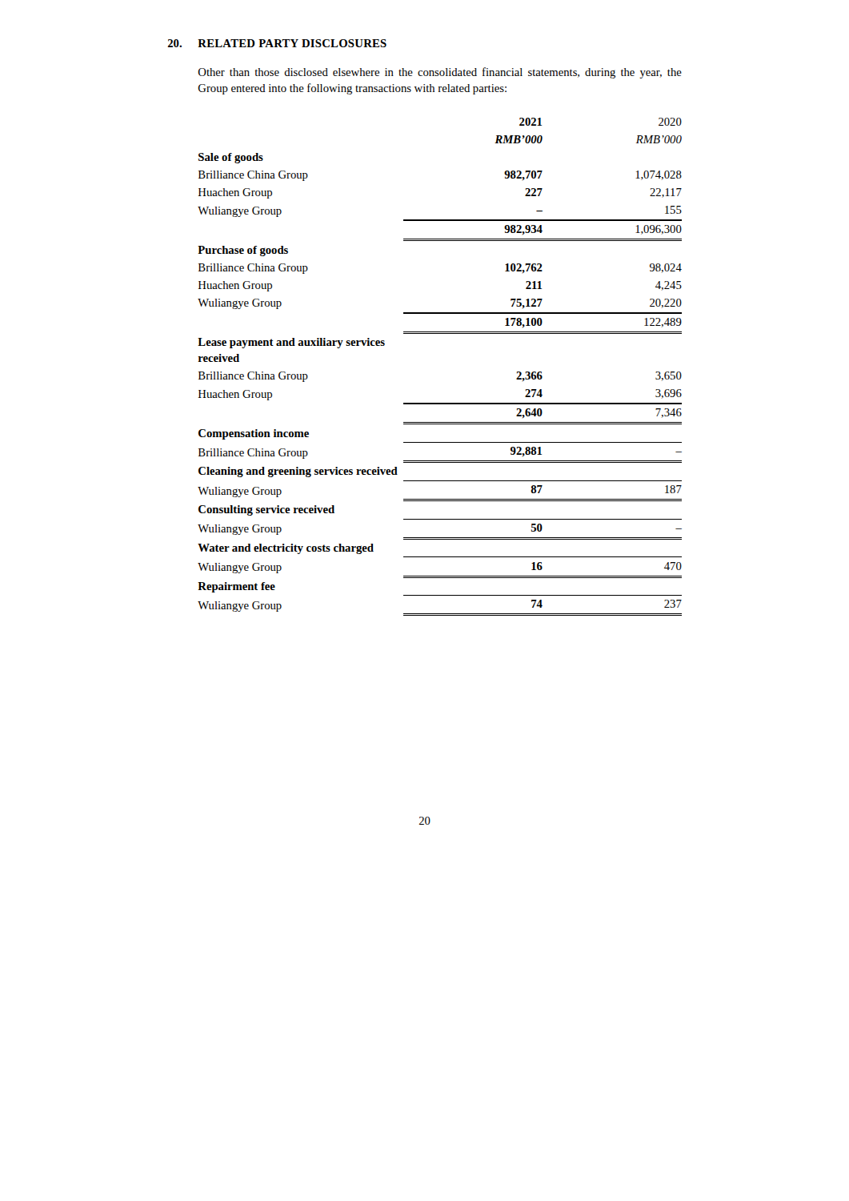20.
RELATED PARTY DISCLOSURES
Other than those disclosed elsewhere in the consolidated financial statements, during the year, the Group entered into the following transactions with related parties:
| | 2021 | 2020 |
| | RMB’000 | RMB’000 |
| Sale of goods | | |
| Brilliance China Group | 982,707 | 1,074,028 |
| Huachen Group | 227 | 22,117 |
| Wuliangye Group | – | 155 |
| | 982,934 | 1,096,300 |
| Purchase of goods | | |
| Brilliance China Group | 102,762 | 98,024 |
| Huachen Group | 211 | 4,245 |
| Wuliangye Group | 75,127 | 20,220 |
| | 178,100 | 122,489 |
| Lease payment and auxiliary services received | | |
| Brilliance China Group | 2,366 | 3,650 |
| Huachen Group | 274 | 3,696 |
| | 2,640 | 7,346 |
| Compensation income | | |
| Brilliance China Group | 92,881 | – |
| Cleaning and greening services received | | |
| Wuliangye Group | 87 | 187 |
| Consulting service received | | |
| Wuliangye Group | 50 | – |
| Water and electricity costs charged | | |
| Wuliangye Group | 16 | 470 |
| Repairment fee | | |
| Wuliangye Group | 74 | 237 |
20